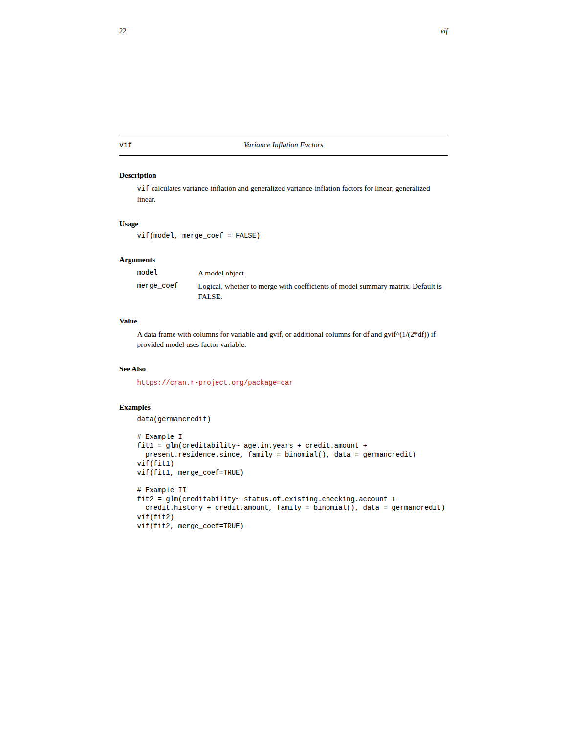22
vif
vif
Variance Inflation Factors
Description
vif calculates variance-inflation and generalized variance-inflation factors for linear, generalized linear.
Usage
vif(model, merge_coef = FALSE)
Arguments
model
A model object.
merge_coef
Logical, whether to merge with coefficients of model summary matrix. Default is FALSE.
Value
A data frame with columns for variable and gvif, or additional columns for df and gvif^(1/(2*df)) if provided model uses factor variable.
See Also
https://cran.r-project.org/package=car
Examples
data(germancredit)

# Example I
fit1 = glm(creditability~ age.in.years + credit.amount +
  present.residence.since, family = binomial(), data = germancredit)
vif(fit1)
vif(fit1, merge_coef=TRUE)

# Example II
fit2 = glm(creditability~ status.of.existing.checking.account +
  credit.history + credit.amount, family = binomial(), data = germancredit)
vif(fit2)
vif(fit2, merge_coef=TRUE)